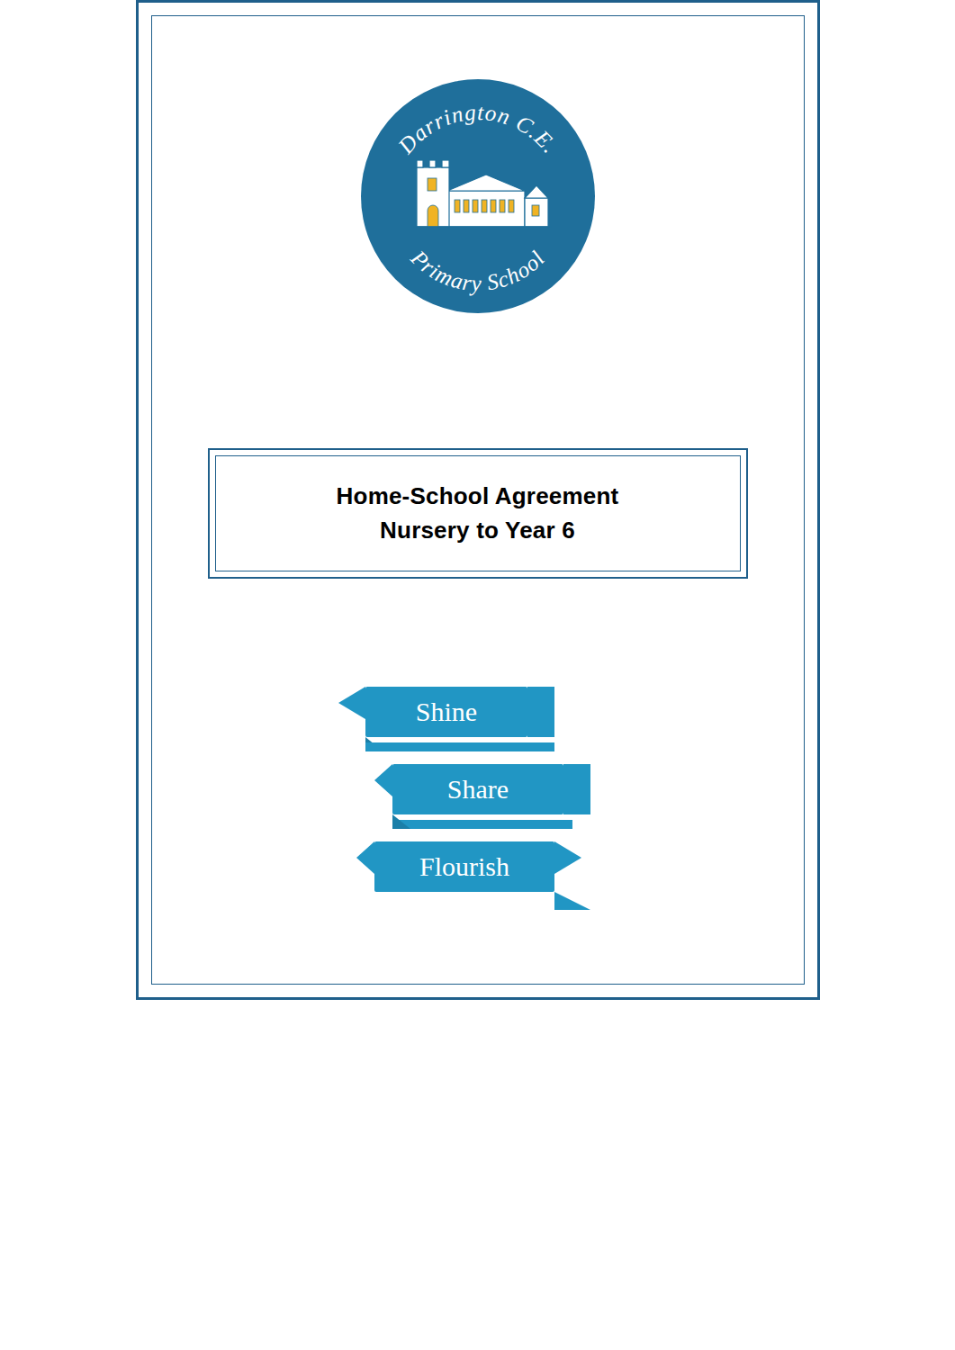Darrington C.E. Primary School
Home-School Agreement
Nursery to Year 6
Shine Share Flourish